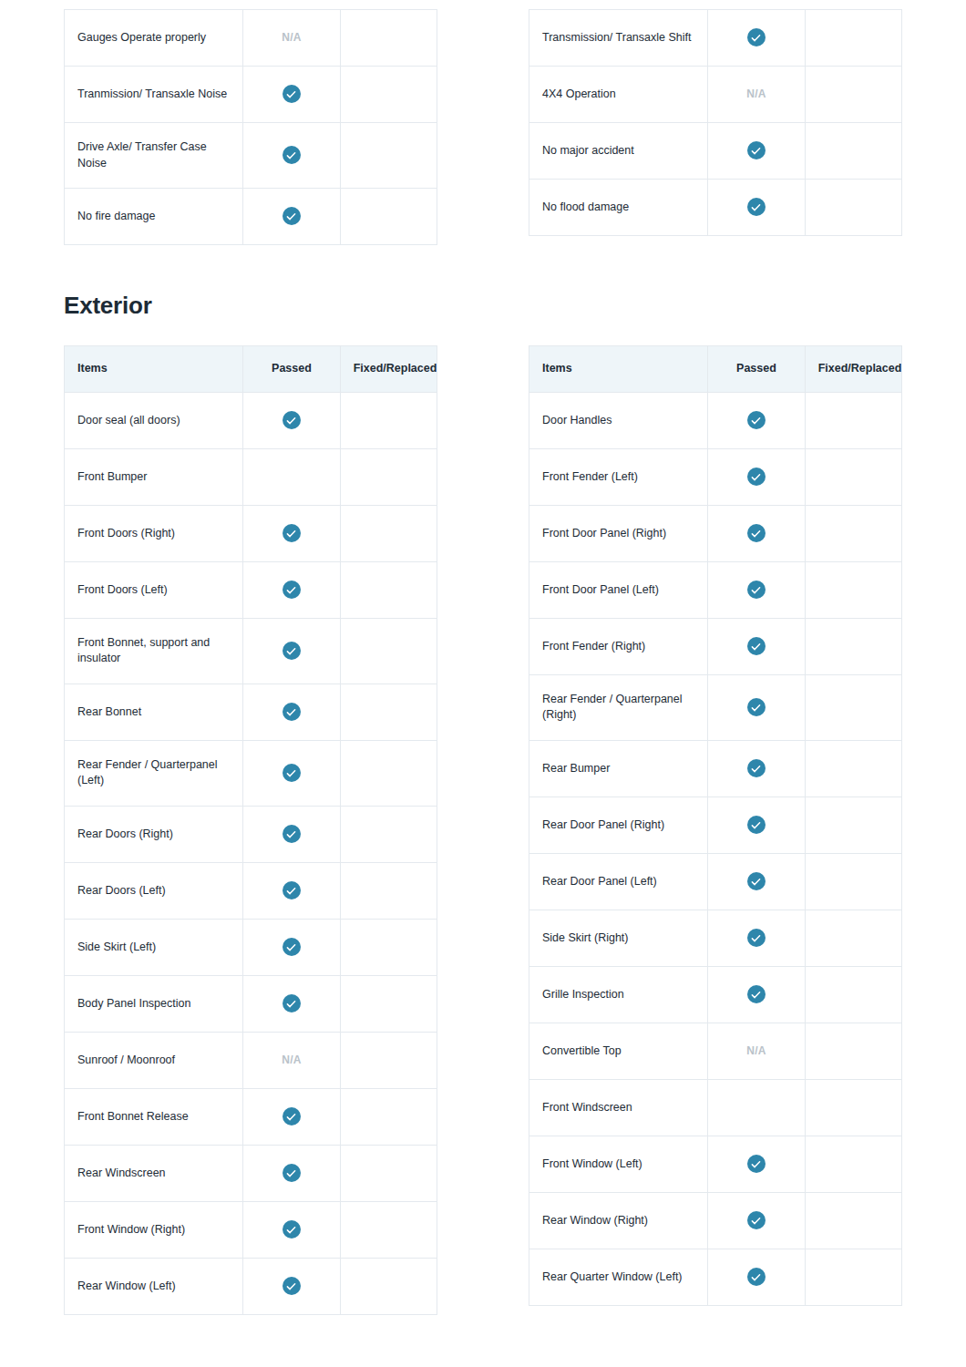| Gauges Operate properly | N/A | |
| Tranmission/ Transaxle Noise | | |
| Drive Axle/ Transfer Case Noise | | |
| No fire damage | | |
| Transmission/ Transaxle Shift | | |
| 4X4 Operation | N/A | |
| No major accident | | |
| No flood damage | | |
Exterior
| Items | Passed | Fixed/Replaced |
| --- | --- | --- |
| Door seal (all doors) | | |
| Front Bumper | | |
| Front Doors (Right) | | |
| Front Doors (Left) | | |
| Front Bonnet, support and insulator | | |
| Rear Bonnet | | |
| Rear Fender / Quarterpanel (Left) | | |
| Rear Doors (Right) | | |
| Rear Doors (Left) | | |
| Side Skirt (Left) | | |
| Body Panel Inspection | | |
| Sunroof / Moonroof | N/A | |
| Front Bonnet Release | | |
| Rear Windscreen | | |
| Front Window (Right) | | |
| Rear Window (Left) | | |
| Items | Passed | Fixed/Replaced |
| --- | --- | --- |
| Door Handles | | |
| Front Fender (Left) | | |
| Front Door Panel (Right) | | |
| Front Door Panel (Left) | | |
| Front Fender (Right) | | |
| Rear Fender / Quarterpanel (Right) | | |
| Rear Bumper | | |
| Rear Door Panel (Right) | | |
| Rear Door Panel (Left) | | |
| Side Skirt (Right) | | |
| Grille Inspection | | |
| Convertible Top | N/A | |
| Front Windscreen | | |
| Front Window (Left) | | |
| Rear Window (Right) | | |
| Rear Quarter Window (Left) | | |